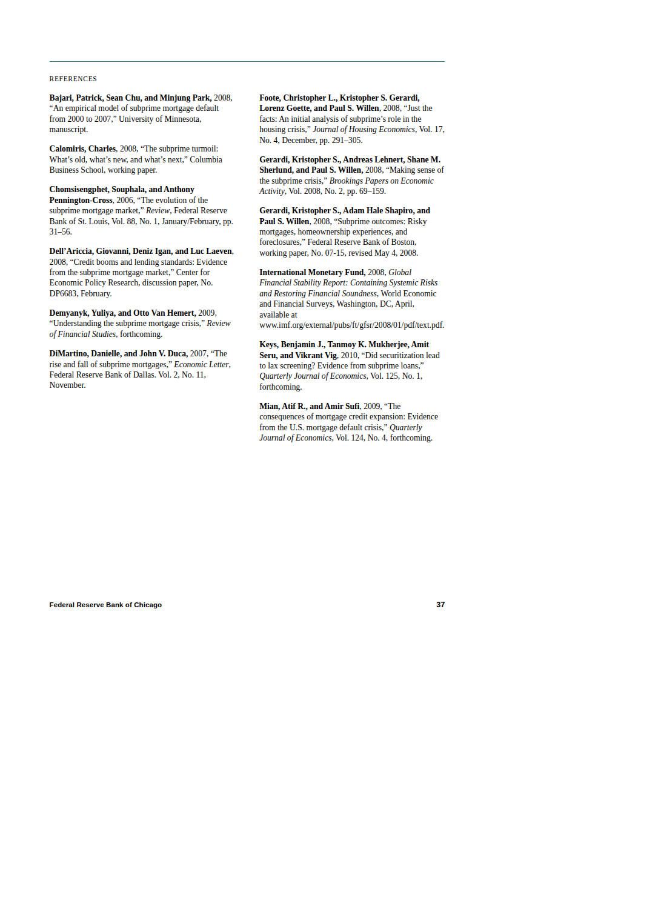REFERENCES
Bajari, Patrick, Sean Chu, and Minjung Park, 2008, “An empirical model of subprime mortgage default from 2000 to 2007,” University of Minnesota, manuscript.
Calomiris, Charles, 2008, “The subprime turmoil: What’s old, what’s new, and what’s next,” Columbia Business School, working paper.
Chomsisengphet, Souphala, and Anthony Pennington-Cross, 2006, “The evolution of the subprime mortgage market,” Review, Federal Reserve Bank of St. Louis, Vol. 88, No. 1, January/February, pp. 31–56.
Dell’Ariccia, Giovanni, Deniz Igan, and Luc Laeven, 2008, “Credit booms and lending standards: Evidence from the subprime mortgage market,” Center for Economic Policy Research, discussion paper, No. DP6683, February.
Demyanyk, Yuliya, and Otto Van Hemert, 2009, “Understanding the subprime mortgage crisis,” Review of Financial Studies, forthcoming.
DiMartino, Danielle, and John V. Duca, 2007, “The rise and fall of subprime mortgages,” Economic Letter, Federal Reserve Bank of Dallas. Vol. 2, No. 11, November.
Foote, Christopher L., Kristopher S. Gerardi, Lorenz Goette, and Paul S. Willen, 2008, “Just the facts: An initial analysis of subprime’s role in the housing crisis,” Journal of Housing Economics, Vol. 17, No. 4, December, pp. 291–305.
Gerardi, Kristopher S., Andreas Lehnert, Shane M. Sherlund, and Paul S. Willen, 2008, “Making sense of the subprime crisis,” Brookings Papers on Economic Activity, Vol. 2008, No. 2, pp. 69–159.
Gerardi, Kristopher S., Adam Hale Shapiro, and Paul S. Willen, 2008, “Subprime outcomes: Risky mortgages, homeownership experiences, and foreclosures,” Federal Reserve Bank of Boston, working paper, No. 07-15, revised May 4, 2008.
International Monetary Fund, 2008, Global Financial Stability Report: Containing Systemic Risks and Restoring Financial Soundness, World Economic and Financial Surveys, Washington, DC, April, available at www.imf.org/external/pubs/ft/gfsr/2008/01/pdf/text.pdf.
Keys, Benjamin J., Tanmoy K. Mukherjee, Amit Seru, and Vikrant Vig, 2010, “Did securitization lead to lax screening? Evidence from subprime loans,” Quarterly Journal of Economics, Vol. 125, No. 1, forthcoming.
Mian, Atif R., and Amir Sufi, 2009, “The consequences of mortgage credit expansion: Evidence from the U.S. mortgage default crisis,” Quarterly Journal of Economics, Vol. 124, No. 4, forthcoming.
Federal Reserve Bank of Chicago
37